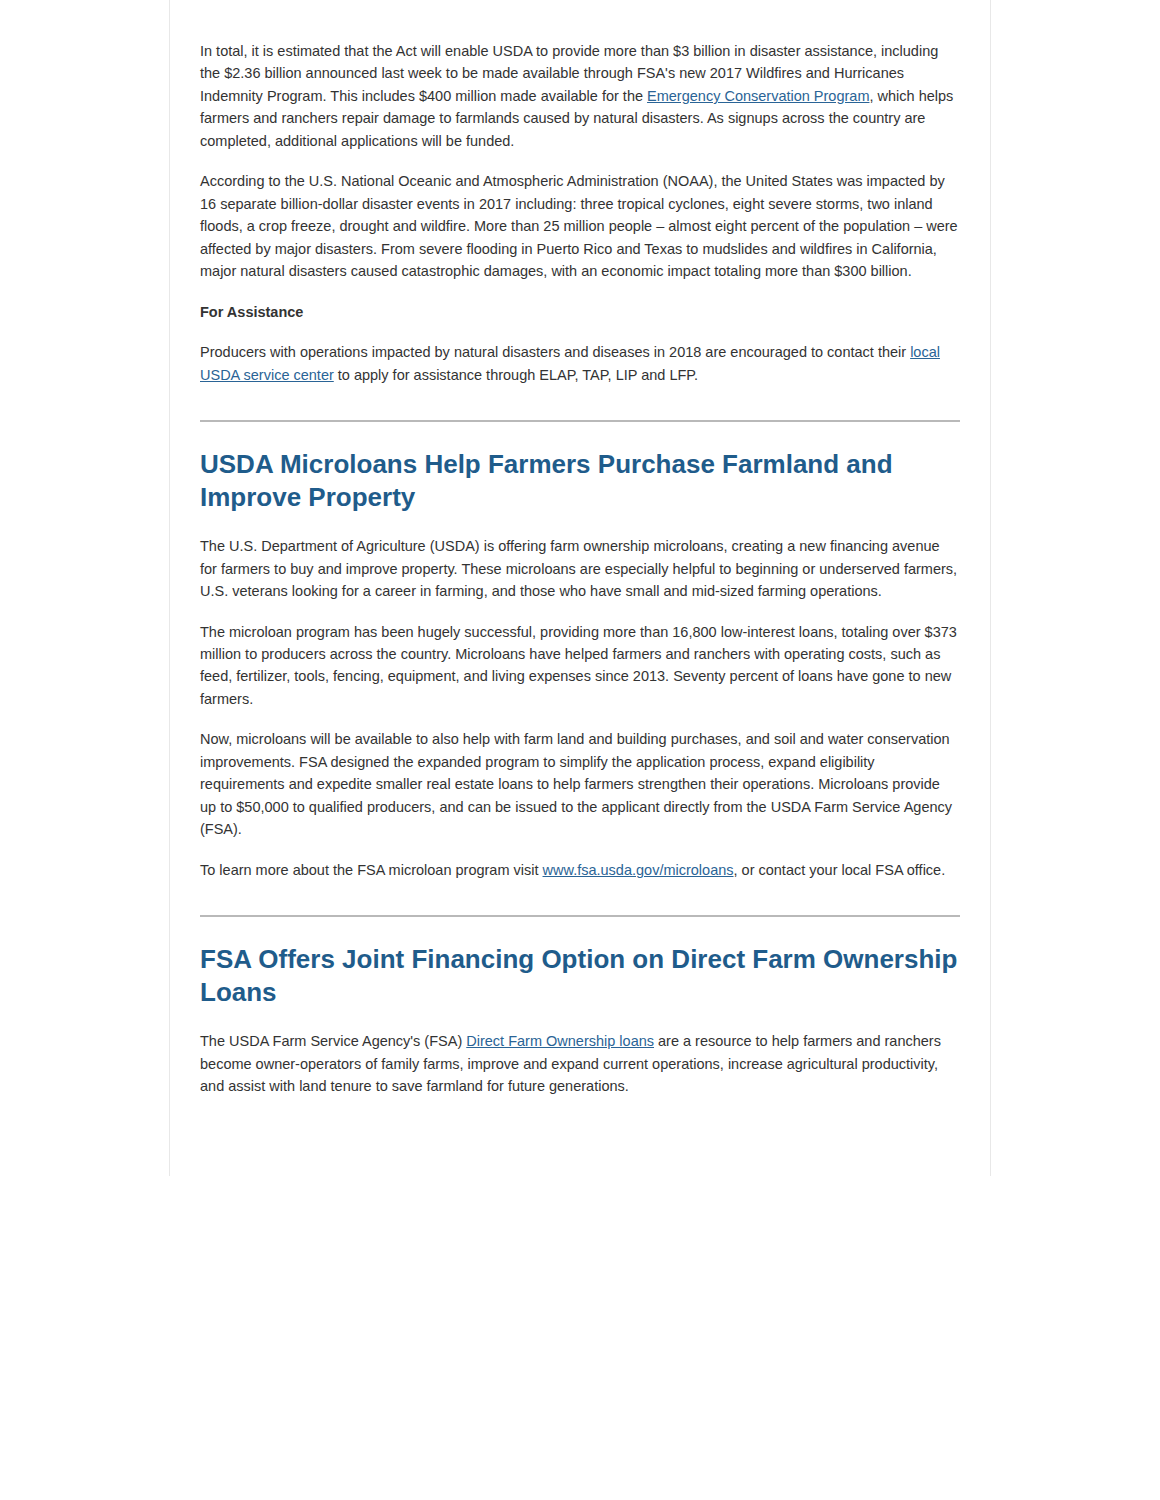In total, it is estimated that the Act will enable USDA to provide more than $3 billion in disaster assistance, including the $2.36 billion announced last week to be made available through FSA's new 2017 Wildfires and Hurricanes Indemnity Program. This includes $400 million made available for the Emergency Conservation Program, which helps farmers and ranchers repair damage to farmlands caused by natural disasters. As signups across the country are completed, additional applications will be funded.
According to the U.S. National Oceanic and Atmospheric Administration (NOAA), the United States was impacted by 16 separate billion-dollar disaster events in 2017 including: three tropical cyclones, eight severe storms, two inland floods, a crop freeze, drought and wildfire. More than 25 million people – almost eight percent of the population – were affected by major disasters. From severe flooding in Puerto Rico and Texas to mudslides and wildfires in California, major natural disasters caused catastrophic damages, with an economic impact totaling more than $300 billion.
For Assistance
Producers with operations impacted by natural disasters and diseases in 2018 are encouraged to contact their local USDA service center to apply for assistance through ELAP, TAP, LIP and LFP.
USDA Microloans Help Farmers Purchase Farmland and Improve Property
The U.S. Department of Agriculture (USDA) is offering farm ownership microloans, creating a new financing avenue for farmers to buy and improve property. These microloans are especially helpful to beginning or underserved farmers, U.S. veterans looking for a career in farming, and those who have small and mid-sized farming operations.
The microloan program has been hugely successful, providing more than 16,800 low-interest loans, totaling over $373 million to producers across the country. Microloans have helped farmers and ranchers with operating costs, such as feed, fertilizer, tools, fencing, equipment, and living expenses since 2013. Seventy percent of loans have gone to new farmers.
Now, microloans will be available to also help with farm land and building purchases, and soil and water conservation improvements. FSA designed the expanded program to simplify the application process, expand eligibility requirements and expedite smaller real estate loans to help farmers strengthen their operations. Microloans provide up to $50,000 to qualified producers, and can be issued to the applicant directly from the USDA Farm Service Agency (FSA).
To learn more about the FSA microloan program visit www.fsa.usda.gov/microloans, or contact your local FSA office.
FSA Offers Joint Financing Option on Direct Farm Ownership Loans
The USDA Farm Service Agency's (FSA) Direct Farm Ownership loans are a resource to help farmers and ranchers become owner-operators of family farms, improve and expand current operations, increase agricultural productivity, and assist with land tenure to save farmland for future generations.